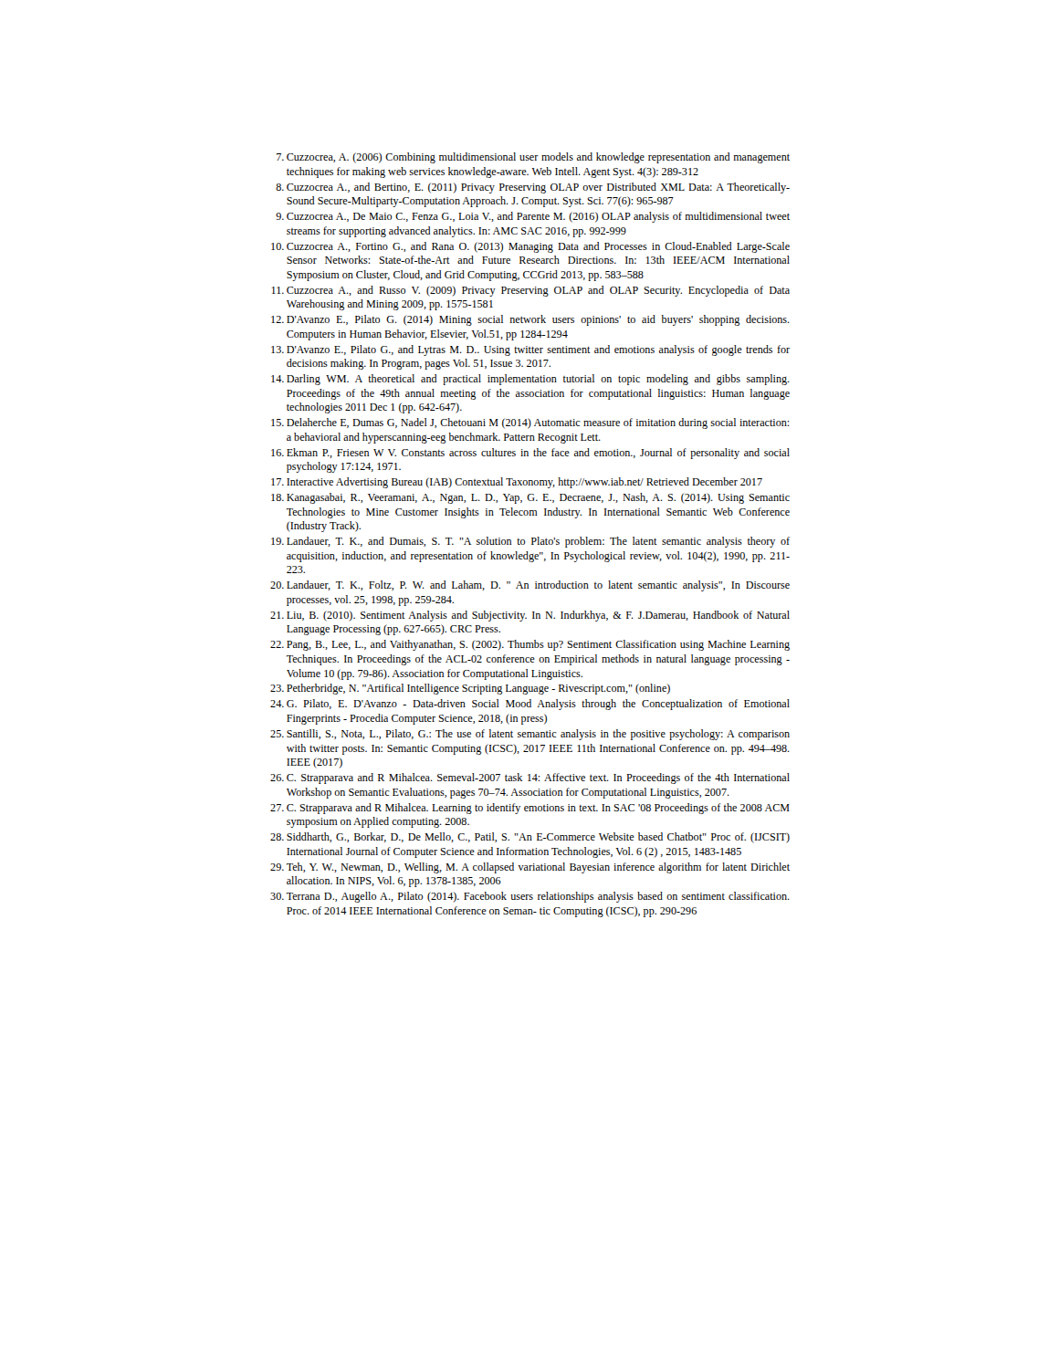7. Cuzzocrea, A. (2006) Combining multidimensional user models and knowledge representation and management techniques for making web services knowledge-aware. Web Intell. Agent Syst. 4(3): 289-312
8. Cuzzocrea A., and Bertino, E. (2011) Privacy Preserving OLAP over Distributed XML Data: A Theoretically-Sound Secure-Multiparty-Computation Approach. J. Comput. Syst. Sci. 77(6): 965-987
9. Cuzzocrea A., De Maio C., Fenza G., Loia V., and Parente M. (2016) OLAP analysis of multidimensional tweet streams for supporting advanced analytics. In: AMC SAC 2016, pp. 992-999
10. Cuzzocrea A., Fortino G., and Rana O. (2013) Managing Data and Processes in Cloud-Enabled Large-Scale Sensor Networks: State-of-the-Art and Future Research Directions. In: 13th IEEE/ACM International Symposium on Cluster, Cloud, and Grid Computing, CCGrid 2013, pp. 583–588
11. Cuzzocrea A., and Russo V. (2009) Privacy Preserving OLAP and OLAP Security. Encyclopedia of Data Warehousing and Mining 2009, pp. 1575-1581
12. D'Avanzo E., Pilato G. (2014) Mining social network users opinions' to aid buyers' shopping decisions. Computers in Human Behavior, Elsevier, Vol.51, pp 1284-1294
13. D'Avanzo E., Pilato G., and Lytras M. D.. Using twitter sentiment and emotions analysis of google trends for decisions making. In Program, pages Vol. 51, Issue 3. 2017.
14. Darling WM. A theoretical and practical implementation tutorial on topic modeling and gibbs sampling. Proceedings of the 49th annual meeting of the association for computational linguistics: Human language technologies 2011 Dec 1 (pp. 642-647).
15. Delaherche E, Dumas G, Nadel J, Chetouani M (2014) Automatic measure of imitation during social interaction: a behavioral and hyperscanning-eeg benchmark. Pattern Recognit Lett.
16. Ekman P., Friesen W V. Constants across cultures in the face and emotion., Journal of personality and social psychology 17:124, 1971.
17. Interactive Advertising Bureau (IAB) Contextual Taxonomy, http://www.iab.net/ Retrieved December 2017
18. Kanagasabai, R., Veeramani, A., Ngan, L. D., Yap, G. E., Decraene, J., Nash, A. S. (2014). Using Semantic Technologies to Mine Customer Insights in Telecom Industry. In International Semantic Web Conference (Industry Track).
19. Landauer, T. K., and Dumais, S. T. "A solution to Plato's problem: The latent semantic analysis theory of acquisition, induction, and representation of knowledge", In Psychological review, vol. 104(2), 1990, pp. 211-223.
20. Landauer, T. K., Foltz, P. W. and Laham, D. " An introduction to latent semantic analysis", In Discourse processes, vol. 25, 1998, pp. 259-284.
21. Liu, B. (2010). Sentiment Analysis and Subjectivity. In N. Indurkhya, & F. J.Damerau, Handbook of Natural Language Processing (pp. 627-665). CRC Press.
22. Pang, B., Lee, L., and Vaithyanathan, S. (2002). Thumbs up? Sentiment Classification using Machine Learning Techniques. In Proceedings of the ACL-02 conference on Empirical methods in natural language processing - Volume 10 (pp. 79-86). Association for Computational Linguistics.
23. Petherbridge, N. "Artifical Intelligence Scripting Language - Rivescript.com," (online)
24. G. Pilato, E. D'Avanzo - Data-driven Social Mood Analysis through the Conceptualization of Emotional Fingerprints - Procedia Computer Science, 2018, (in press)
25. Santilli, S., Nota, L., Pilato, G.: The use of latent semantic analysis in the positive psychology: A comparison with twitter posts. In: Semantic Computing (ICSC), 2017 IEEE 11th International Conference on. pp. 494–498. IEEE (2017)
26. C. Strapparava and R Mihalcea. Semeval-2007 task 14: Affective text. In Proceedings of the 4th International Workshop on Semantic Evaluations, pages 70–74. Association for Computational Linguistics, 2007.
27. C. Strapparava and R Mihalcea. Learning to identify emotions in text. In SAC '08 Proceedings of the 2008 ACM symposium on Applied computing. 2008.
28. Siddharth, G., Borkar, D., De Mello, C., Patil, S. "An E-Commerce Website based Chatbot" Proc of. (IJCSIT) International Journal of Computer Science and Information Technologies, Vol. 6 (2) , 2015, 1483-1485
29. Teh, Y. W., Newman, D., Welling, M. A collapsed variational Bayesian inference algorithm for latent Dirichlet allocation. In NIPS, Vol. 6, pp. 1378-1385, 2006
30. Terrana D., Augello A., Pilato (2014). Facebook users relationships analysis based on sentiment classification. Proc. of 2014 IEEE International Conference on Seman- tic Computing (ICSC), pp. 290-296